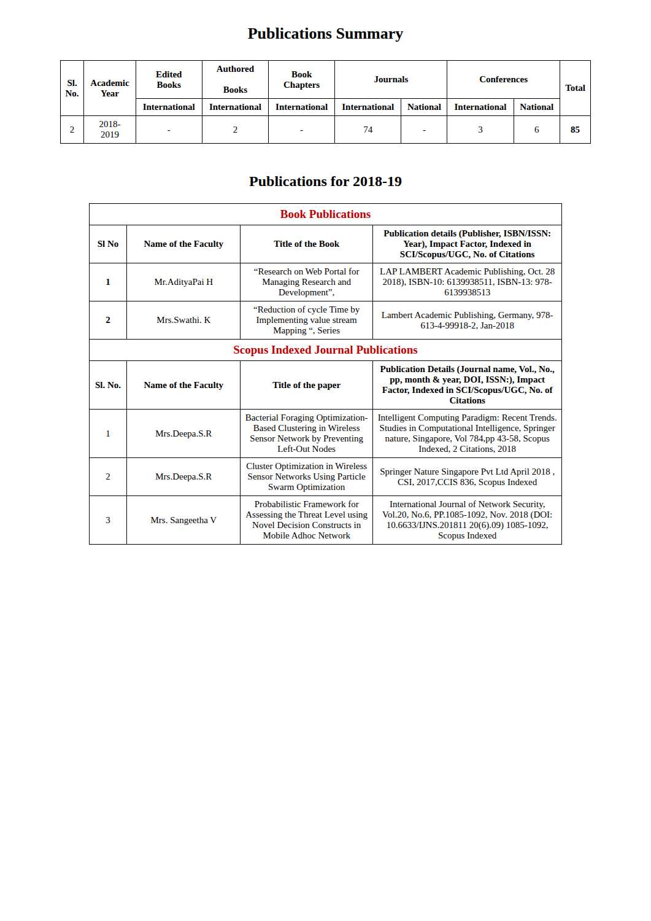Publications Summary
| Sl. No. | Academic Year | Edited Books | Authored Books | Book Chapters | Journals | Conferences | Total |
| --- | --- | --- | --- | --- | --- | --- | --- |
| International | International | International | International | National | International | National |
| 2 | 2018- 2019 | - | 2 | - | 74 | - | 3 | 6 | 85 |
Publications for 2018-19
| Book Publications |
| Sl No | Name of the Faculty | Title of the Book | Publication details (Publisher, ISBN/ISSN: Year), Impact Factor, Indexed in SCI/Scopus/UGC, No. of Citations |
| 1 | Mr.AdityaPai H | “Research on Web Portal for Managing Research and Development”, | LAP LAMBERT Academic Publishing, Oct. 28 2018), ISBN-10: 6139938511, ISBN-13: 978-6139938513 |
| 2 | Mrs.Swathi. K | “Reduction of cycle Time by Implementing value stream Mapping “, Series | Lambert Academic Publishing, Germany, 978-613-4-99918-2, Jan-2018 |
| Scopus Indexed Journal Publications |
| Sl. No. | Name of the Faculty | Title of the paper | Publication Details (Journal name, Vol., No., pp, month & year, DOI, ISSN:), Impact Factor, Indexed in SCI/Scopus/UGC, No. of Citations |
| 1 | Mrs.Deepa.S.R | Bacterial Foraging Optimization-Based Clustering in Wireless Sensor Network by Preventing Left-Out Nodes | Intelligent Computing Paradigm: Recent Trends. Studies in Computational Intelligence, Springer nature, Singapore, Vol 784,pp 43-58, Scopus Indexed, 2 Citations, 2018 |
| 2 | Mrs.Deepa.S.R | Cluster Optimization in Wireless Sensor Networks Using Particle Swarm Optimization | Springer Nature Singapore Pvt Ltd April 2018 , CSI, 2017,CCIS 836, Scopus Indexed |
| 3 | Mrs. Sangeetha V | Probabilistic Framework for Assessing the Threat Level using Novel Decision Constructs in Mobile Adhoc Network | International Journal of Network Security, Vol.20, No.6, PP.1085-1092, Nov. 2018 (DOI: 10.6633/IJNS.201811 20(6).09) 1085-1092, Scopus Indexed |